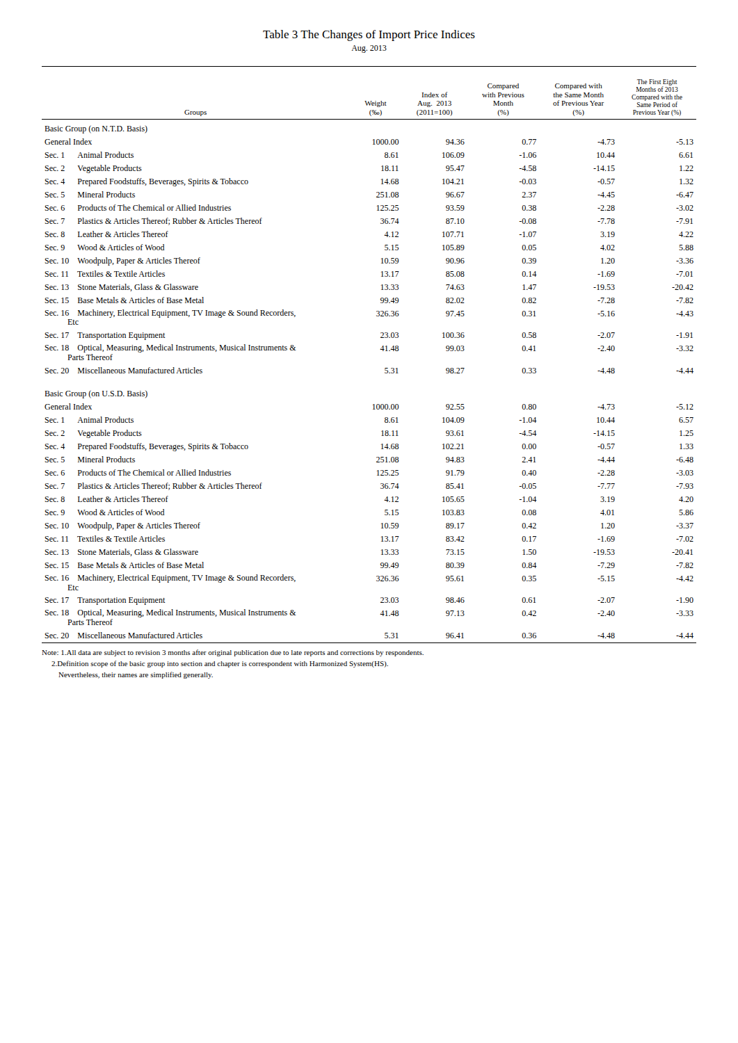Table 3 The Changes of Import Price Indices
Aug. 2013
| Groups | Weight (‰) | Index of Aug. 2013 (2011=100) | Compared with Previous Month (%) | Compared with the Same Month of Previous Year (%) | The First Eight Months of 2013 Compared with the Same Period of Previous Year (%) |
| --- | --- | --- | --- | --- | --- |
| Basic Group (on N.T.D. Basis) |
| General Index | 1000.00 | 94.36 | 0.77 | -4.73 | -5.13 |
| Sec. 1 Animal Products | 8.61 | 106.09 | -1.06 | 10.44 | 6.61 |
| Sec. 2 Vegetable Products | 18.11 | 95.47 | -4.58 | -14.15 | 1.22 |
| Sec. 4 Prepared Foodstuffs, Beverages, Spirits & Tobacco | 14.68 | 104.21 | -0.03 | -0.57 | 1.32 |
| Sec. 5 Mineral Products | 251.08 | 96.67 | 2.37 | -4.45 | -6.47 |
| Sec. 6 Products of The Chemical or Allied Industries | 125.25 | 93.59 | 0.38 | -2.28 | -3.02 |
| Sec. 7 Plastics & Articles Thereof; Rubber & Articles Thereof | 36.74 | 87.10 | -0.08 | -7.78 | -7.91 |
| Sec. 8 Leather & Articles Thereof | 4.12 | 107.71 | -1.07 | 3.19 | 4.22 |
| Sec. 9 Wood & Articles of Wood | 5.15 | 105.89 | 0.05 | 4.02 | 5.88 |
| Sec. 10 Woodpulp, Paper & Articles Thereof | 10.59 | 90.96 | 0.39 | 1.20 | -3.36 |
| Sec. 11 Textiles & Textile Articles | 13.17 | 85.08 | 0.14 | -1.69 | -7.01 |
| Sec. 13 Stone Materials, Glass & Glassware | 13.33 | 74.63 | 1.47 | -19.53 | -20.42 |
| Sec. 15 Base Metals & Articles of Base Metal | 99.49 | 82.02 | 0.82 | -7.28 | -7.82 |
| Sec. 16 Machinery, Electrical Equipment, TV Image & Sound Recorders, Etc | 326.36 | 97.45 | 0.31 | -5.16 | -4.43 |
| Sec. 17 Transportation Equipment | 23.03 | 100.36 | 0.58 | -2.07 | -1.91 |
| Sec. 18 Optical, Measuring, Medical Instruments, Musical Instruments & Parts Thereof | 41.48 | 99.03 | 0.41 | -2.40 | -3.32 |
| Sec. 20 Miscellaneous Manufactured Articles | 5.31 | 98.27 | 0.33 | -4.48 | -4.44 |
| Basic Group (on U.S.D. Basis) |
| General Index | 1000.00 | 92.55 | 0.80 | -4.73 | -5.12 |
| Sec. 1 Animal Products | 8.61 | 104.09 | -1.04 | 10.44 | 6.57 |
| Sec. 2 Vegetable Products | 18.11 | 93.61 | -4.54 | -14.15 | 1.25 |
| Sec. 4 Prepared Foodstuffs, Beverages, Spirits & Tobacco | 14.68 | 102.21 | 0.00 | -0.57 | 1.33 |
| Sec. 5 Mineral Products | 251.08 | 94.83 | 2.41 | -4.44 | -6.48 |
| Sec. 6 Products of The Chemical or Allied Industries | 125.25 | 91.79 | 0.40 | -2.28 | -3.03 |
| Sec. 7 Plastics & Articles Thereof; Rubber & Articles Thereof | 36.74 | 85.41 | -0.05 | -7.77 | -7.93 |
| Sec. 8 Leather & Articles Thereof | 4.12 | 105.65 | -1.04 | 3.19 | 4.20 |
| Sec. 9 Wood & Articles of Wood | 5.15 | 103.83 | 0.08 | 4.01 | 5.86 |
| Sec. 10 Woodpulp, Paper & Articles Thereof | 10.59 | 89.17 | 0.42 | 1.20 | -3.37 |
| Sec. 11 Textiles & Textile Articles | 13.17 | 83.42 | 0.17 | -1.69 | -7.02 |
| Sec. 13 Stone Materials, Glass & Glassware | 13.33 | 73.15 | 1.50 | -19.53 | -20.41 |
| Sec. 15 Base Metals & Articles of Base Metal | 99.49 | 80.39 | 0.84 | -7.29 | -7.82 |
| Sec. 16 Machinery, Electrical Equipment, TV Image & Sound Recorders, Etc | 326.36 | 95.61 | 0.35 | -5.15 | -4.42 |
| Sec. 17 Transportation Equipment | 23.03 | 98.46 | 0.61 | -2.07 | -1.90 |
| Sec. 18 Optical, Measuring, Medical Instruments, Musical Instruments & Parts Thereof | 41.48 | 97.13 | 0.42 | -2.40 | -3.33 |
| Sec. 20 Miscellaneous Manufactured Articles | 5.31 | 96.41 | 0.36 | -4.48 | -4.44 |
Note: 1.All data are subject to revision 3 months after original publication due to late reports and corrections by respondents.
2.Definition scope of the basic group into section and chapter is correspondent with Harmonized System(HS).
Nevertheless, their names are simplified generally.